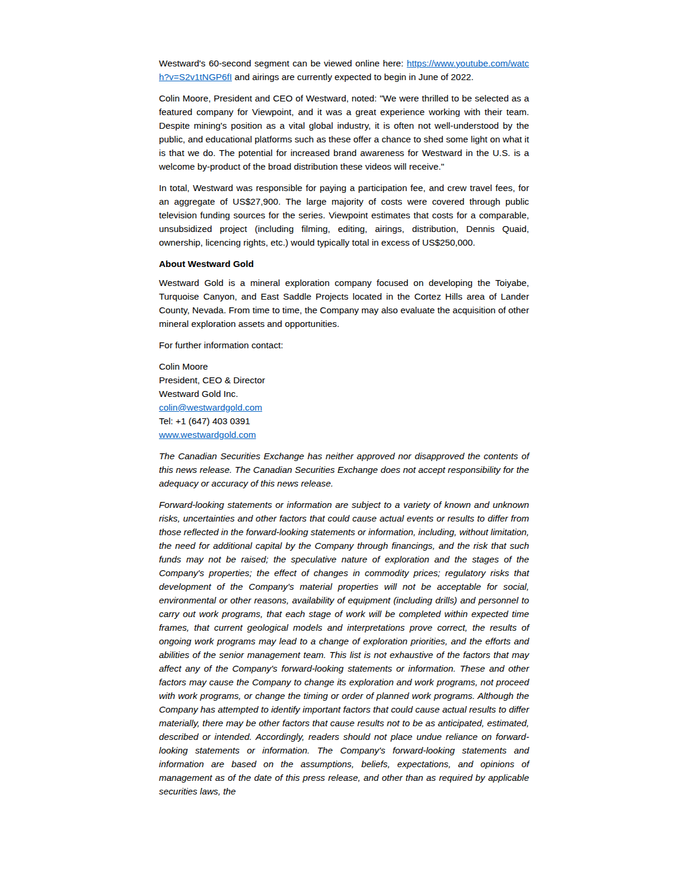Westward's 60-second segment can be viewed online here: https://www.youtube.com/watch?v=S2v1tNGP6fI and airings are currently expected to begin in June of 2022.
Colin Moore, President and CEO of Westward, noted: "We were thrilled to be selected as a featured company for Viewpoint, and it was a great experience working with their team. Despite mining's position as a vital global industry, it is often not well-understood by the public, and educational platforms such as these offer a chance to shed some light on what it is that we do. The potential for increased brand awareness for Westward in the U.S. is a welcome by-product of the broad distribution these videos will receive."
In total, Westward was responsible for paying a participation fee, and crew travel fees, for an aggregate of US$27,900. The large majority of costs were covered through public television funding sources for the series. Viewpoint estimates that costs for a comparable, unsubsidized project (including filming, editing, airings, distribution, Dennis Quaid, ownership, licencing rights, etc.) would typically total in excess of US$250,000.
About Westward Gold
Westward Gold is a mineral exploration company focused on developing the Toiyabe, Turquoise Canyon, and East Saddle Projects located in the Cortez Hills area of Lander County, Nevada. From time to time, the Company may also evaluate the acquisition of other mineral exploration assets and opportunities.
For further information contact:
Colin Moore President, CEO & Director Westward Gold Inc. colin@westwardgold.com Tel: +1 (647) 403 0391 www.westwardgold.com
The Canadian Securities Exchange has neither approved nor disapproved the contents of this news release. The Canadian Securities Exchange does not accept responsibility for the adequacy or accuracy of this news release.
Forward-looking statements or information are subject to a variety of known and unknown risks, uncertainties and other factors that could cause actual events or results to differ from those reflected in the forward-looking statements or information, including, without limitation, the need for additional capital by the Company through financings, and the risk that such funds may not be raised; the speculative nature of exploration and the stages of the Company's properties; the effect of changes in commodity prices; regulatory risks that development of the Company's material properties will not be acceptable for social, environmental or other reasons, availability of equipment (including drills) and personnel to carry out work programs, that each stage of work will be completed within expected time frames, that current geological models and interpretations prove correct, the results of ongoing work programs may lead to a change of exploration priorities, and the efforts and abilities of the senior management team. This list is not exhaustive of the factors that may affect any of the Company's forward-looking statements or information. These and other factors may cause the Company to change its exploration and work programs, not proceed with work programs, or change the timing or order of planned work programs. Although the Company has attempted to identify important factors that could cause actual results to differ materially, there may be other factors that cause results not to be as anticipated, estimated, described or intended. Accordingly, readers should not place undue reliance on forward-looking statements or information. The Company's forward-looking statements and information are based on the assumptions, beliefs, expectations, and opinions of management as of the date of this press release, and other than as required by applicable securities laws, the